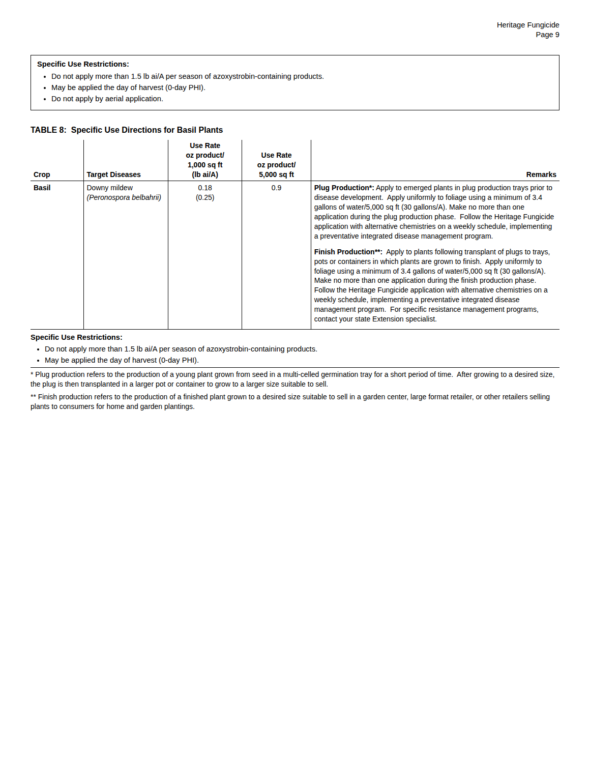Heritage Fungicide
Page 9
Specific Use Restrictions:
Do not apply more than 1.5 lb ai/A per season of azoxystrobin-containing products.
May be applied the day of harvest (0-day PHI).
Do not apply by aerial application.
TABLE 8: Specific Use Directions for Basil Plants
| Crop | Target Diseases | Use Rate oz product/ 1,000 sq ft (lb ai/A) | Use Rate oz product/ 5,000 sq ft | Remarks |
| --- | --- | --- | --- | --- |
| Basil | Downy mildew (Peronospora belbahrii) | 0.18 (0.25) | 0.9 | Plug Production*: Apply to emerged plants in plug production trays prior to disease development. Apply uniformly to foliage using a minimum of 3.4 gallons of water/5,000 sq ft (30 gallons/A). Make no more than one application during the plug production phase. Follow the Heritage Fungicide application with alternative chemistries on a weekly schedule, implementing a preventative integrated disease management program. Finish Production**: Apply to plants following transplant of plugs to trays, pots or containers in which plants are grown to finish. Apply uniformly to foliage using a minimum of 3.4 gallons of water/5,000 sq ft (30 gallons/A). Make no more than one application during the finish production phase. Follow the Heritage Fungicide application with alternative chemistries on a weekly schedule, implementing a preventative integrated disease management program. For specific resistance management programs, contact your state Extension specialist. |
Specific Use Restrictions:
Do not apply more than 1.5 lb ai/A per season of azoxystrobin-containing products.
May be applied the day of harvest (0-day PHI).
* Plug production refers to the production of a young plant grown from seed in a multi-celled germination tray for a short period of time. After growing to a desired size, the plug is then transplanted in a larger pot or container to grow to a larger size suitable to sell.
** Finish production refers to the production of a finished plant grown to a desired size suitable to sell in a garden center, large format retailer, or other retailers selling plants to consumers for home and garden plantings.